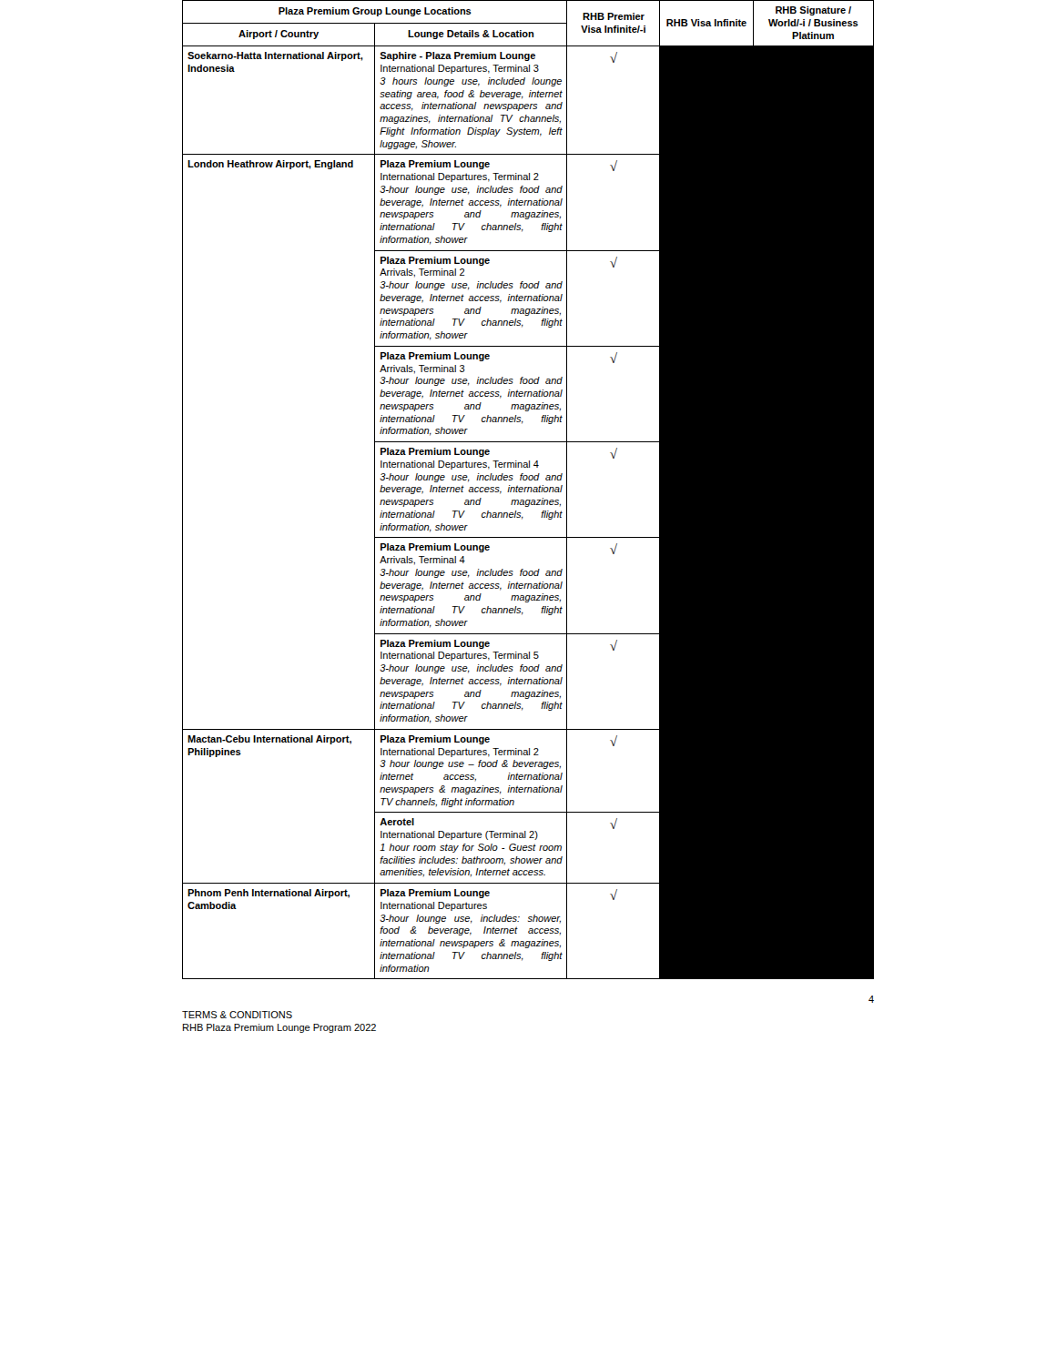| Plaza Premium Group Lounge Locations | RHB Premier Visa Infinite/-i | RHB Visa Infinite | RHB Signature / World/-i / Business Platinum |
| --- | --- | --- | --- |
| Airport / Country | Lounge Details & Location |
| Soekarno-Hatta International Airport, Indonesia | Saphire - Plaza Premium Lounge International Departures, Terminal 3 3 hours lounge use, included lounge seating area, food & beverage, internet access, international newspapers and magazines, international TV channels, Flight Information Display System, left luggage, Shower. | √ | | |
| London Heathrow Airport, England | Plaza Premium Lounge International Departures, Terminal 2 3-hour lounge use, includes food and beverage, Internet access, international newspapers and magazines, international TV channels, flight information, shower | √ |
| Plaza Premium Lounge Arrivals, Terminal 2 3-hour lounge use, includes food and beverage, Internet access, international newspapers and magazines, international TV channels, flight information, shower | √ |
| Plaza Premium Lounge Arrivals, Terminal 3 3-hour lounge use, includes food and beverage, Internet access, international newspapers and magazines, international TV channels, flight information, shower | √ |
| Plaza Premium Lounge International Departures, Terminal 4 3-hour lounge use, includes food and beverage, Internet access, international newspapers and magazines, international TV channels, flight information, shower | √ |
| Plaza Premium Lounge Arrivals, Terminal 4 3-hour lounge use, includes food and beverage, Internet access, international newspapers and magazines, international TV channels, flight information, shower | √ |
| Plaza Premium Lounge International Departures, Terminal 5 3-hour lounge use, includes food and beverage, Internet access, international newspapers and magazines, international TV channels, flight information, shower | √ |
| Mactan-Cebu International Airport, Philippines | Plaza Premium Lounge International Departures, Terminal 2 3 hour lounge use – food & beverages, internet access, international newspapers & magazines, international TV channels, flight information | √ |
| Aerotel International Departure (Terminal 2) 1 hour room stay for Solo - Guest room facilities includes: bathroom, shower and amenities, television, Internet access. | √ |
| Phnom Penh International Airport, Cambodia | Plaza Premium Lounge International Departures 3-hour lounge use, includes: shower, food & beverage, Internet access, international newspapers & magazines, international TV channels, flight information | √ |
4
TERMS & CONDITIONS
RHB Plaza Premium Lounge Program 2022